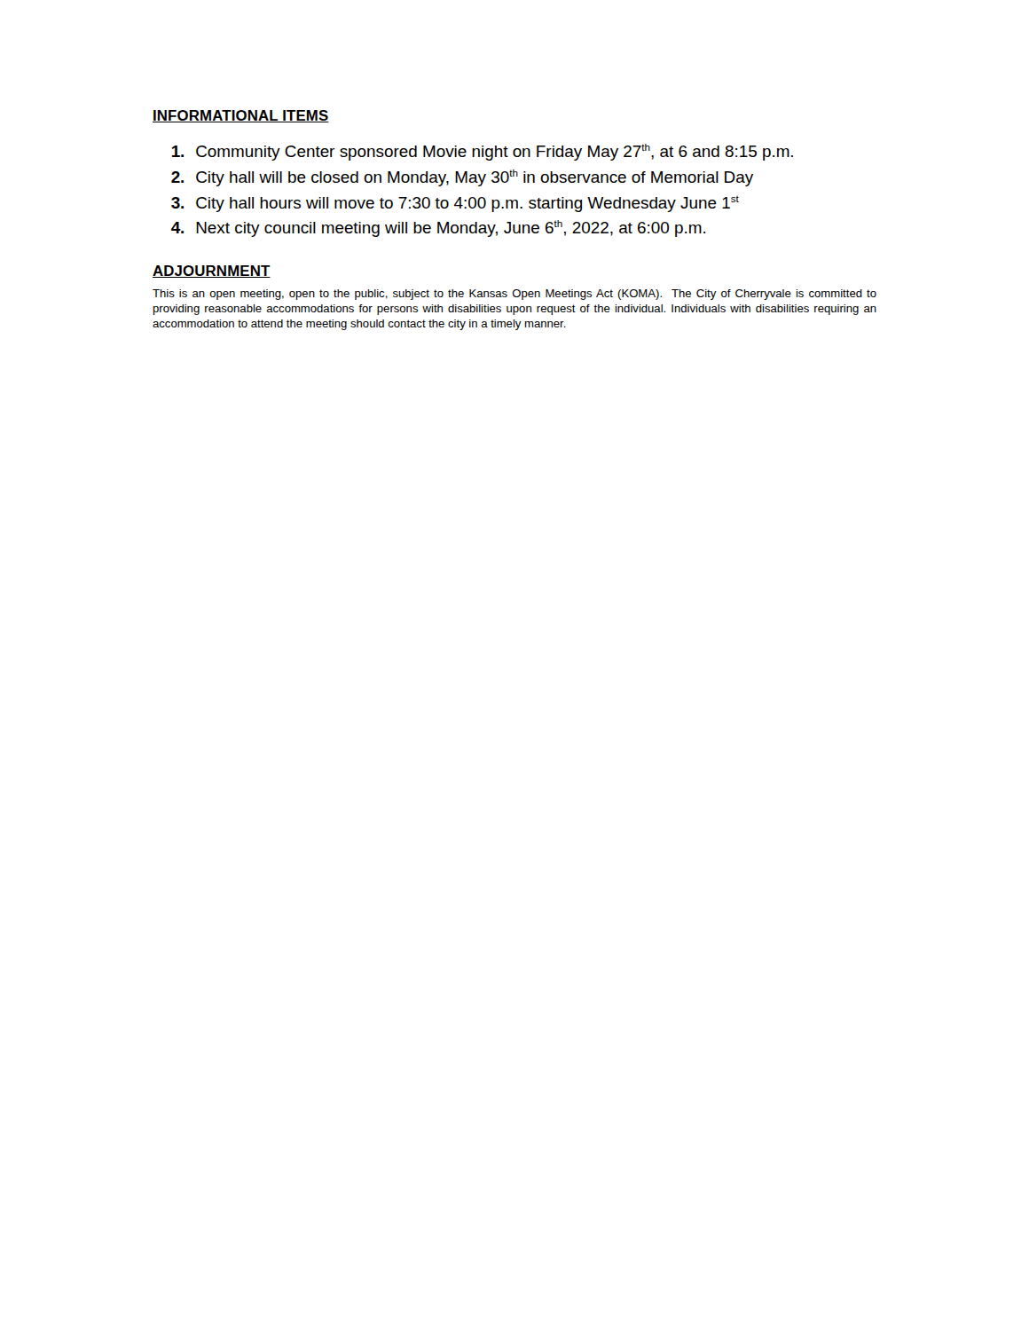INFORMATIONAL ITEMS
Community Center sponsored Movie night on Friday May 27th, at 6 and 8:15 p.m.
City hall will be closed on Monday, May 30th in observance of Memorial Day
City hall hours will move to 7:30 to 4:00 p.m. starting Wednesday June 1st
Next city council meeting will be Monday, June 6th, 2022, at 6:00 p.m.
ADJOURNMENT
This is an open meeting, open to the public, subject to the Kansas Open Meetings Act (KOMA). The City of Cherryvale is committed to providing reasonable accommodations for persons with disabilities upon request of the individual. Individuals with disabilities requiring an accommodation to attend the meeting should contact the city in a timely manner.